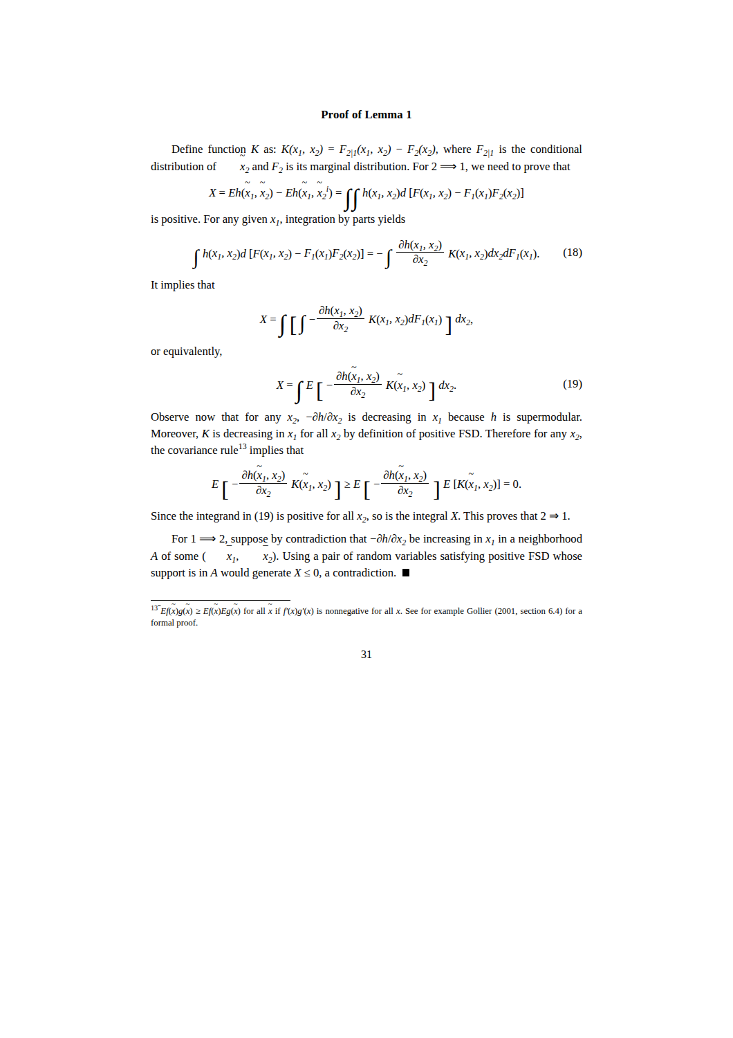Proof of Lemma 1
Define function K as: K(x1, x2) = F2|1(x1, x2) − F2(x2), where F2|1 is the conditional distribution of x2 and F2 is its marginal distribution. For 2 ⟹ 1, we need to prove that
X = Eh(x1, x2) − Eh(x1, x2i) = ∫∫ h(x1, x2)d [F(x1, x2) − F1(x1)F2(x2)]
is positive. For any given x1, integration by parts yields
∫ h(x1, x2)d [F(x1, x2) − F1(x1)F2(x2)] = − ∫ ∂h(x1, x2)∂x2 K(x1, x2)dx2dF1(x1). (18)
It implies that
X = ∫ [ ∫ −∂h(x1, x2)∂x2 K(x1, x2)dF1(x1) ] dx2,
or equivalently,
X = ∫ E [ −∂h(x1, x2)∂x2 K(x1, x2) ] dx2. (19)
Observe now that for any x2, −∂h/∂x2 is decreasing in x1 because h is supermodular. Moreover, K is decreasing in x1 for all x2 by definition of positive FSD. Therefore for any x2, the covariance rule13 implies that
E [ −∂h(x1, x2)∂x2 K(x1, x2) ] ≥ E [ −∂h(x1, x2)∂x2 ] E [K(x1, x2)] = 0.
Since the integrand in (19) is positive for all x2, so is the integral X. This proves that 2 ⇒ 1.
For 1 ⟹ 2, suppose by contradiction that −∂h/∂x2 be increasing in x1 in a neighborhood A of some (x1, x2). Using a pair of random variables satisfying positive FSD whose support is in A would generate X ≤ 0, a contradiction.
13 Ef(x)g(x) ≥ Ef(x)Eg(x) for all x if f′(x)g′(x) is nonnegative for all x. See for example Gollier (2001, section 6.4) for a formal proof.
31